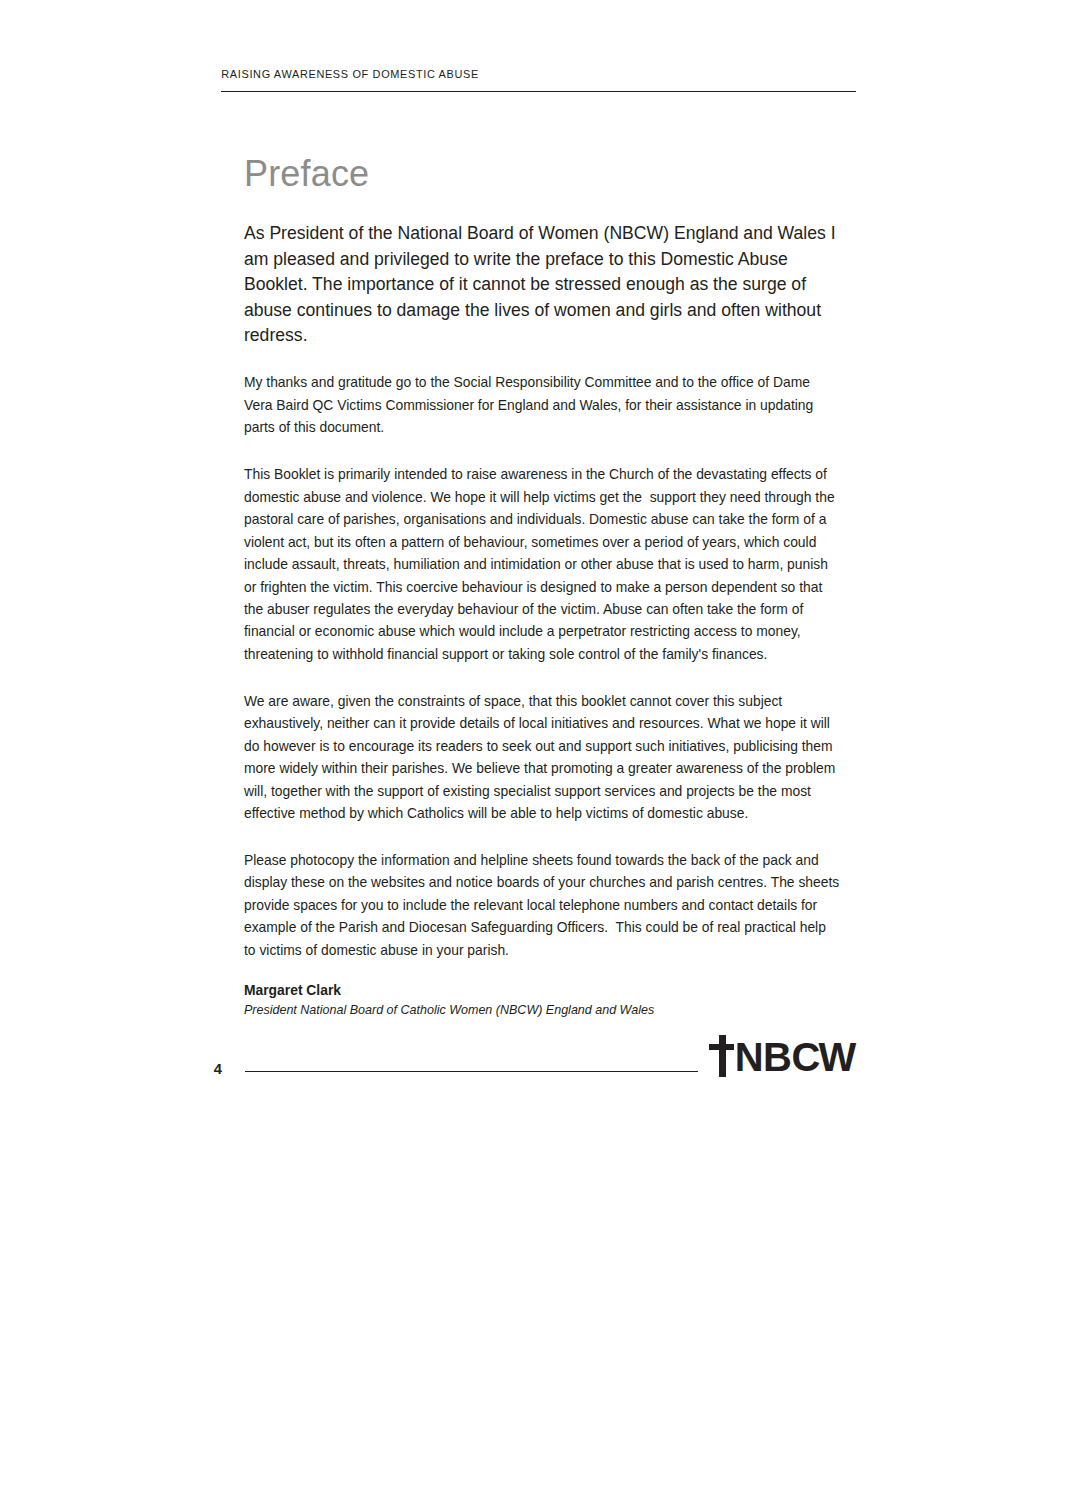Raising awareness of domestic abuse
Preface
As President of the National Board of Women (NBCW) England and Wales I am pleased and privileged to write the preface to this Domestic Abuse Booklet. The importance of it cannot be stressed enough as the surge of abuse continues to damage the lives of women and girls and often without redress.
My thanks and gratitude go to the Social Responsibility Committee and to the office of Dame Vera Baird QC Victims Commissioner for England and Wales, for their assistance in updating parts of this document.
This Booklet is primarily intended to raise awareness in the Church of the devastating effects of domestic abuse and violence. We hope it will help victims get the support they need through the pastoral care of parishes, organisations and individuals. Domestic abuse can take the form of a violent act, but its often a pattern of behaviour, sometimes over a period of years, which could include assault, threats, humiliation and intimidation or other abuse that is used to harm, punish or frighten the victim. This coercive behaviour is designed to make a person dependent so that the abuser regulates the everyday behaviour of the victim. Abuse can often take the form of financial or economic abuse which would include a perpetrator restricting access to money, threatening to withhold financial support or taking sole control of the family's finances.
We are aware, given the constraints of space, that this booklet cannot cover this subject exhaustively, neither can it provide details of local initiatives and resources. What we hope it will do however is to encourage its readers to seek out and support such initiatives, publicising them more widely within their parishes. We believe that promoting a greater awareness of the problem will, together with the support of existing specialist support services and projects be the most effective method by which Catholics will be able to help victims of domestic abuse.
Please photocopy the information and helpline sheets found towards the back of the pack and display these on the websites and notice boards of your churches and parish centres. The sheets provide spaces for you to include the relevant local telephone numbers and contact details for example of the Parish and Diocesan Safeguarding Officers. This could be of real practical help to victims of domestic abuse in your parish.
Margaret Clark
President National Board of Catholic Women (NBCW) England and Wales
4
NBC W